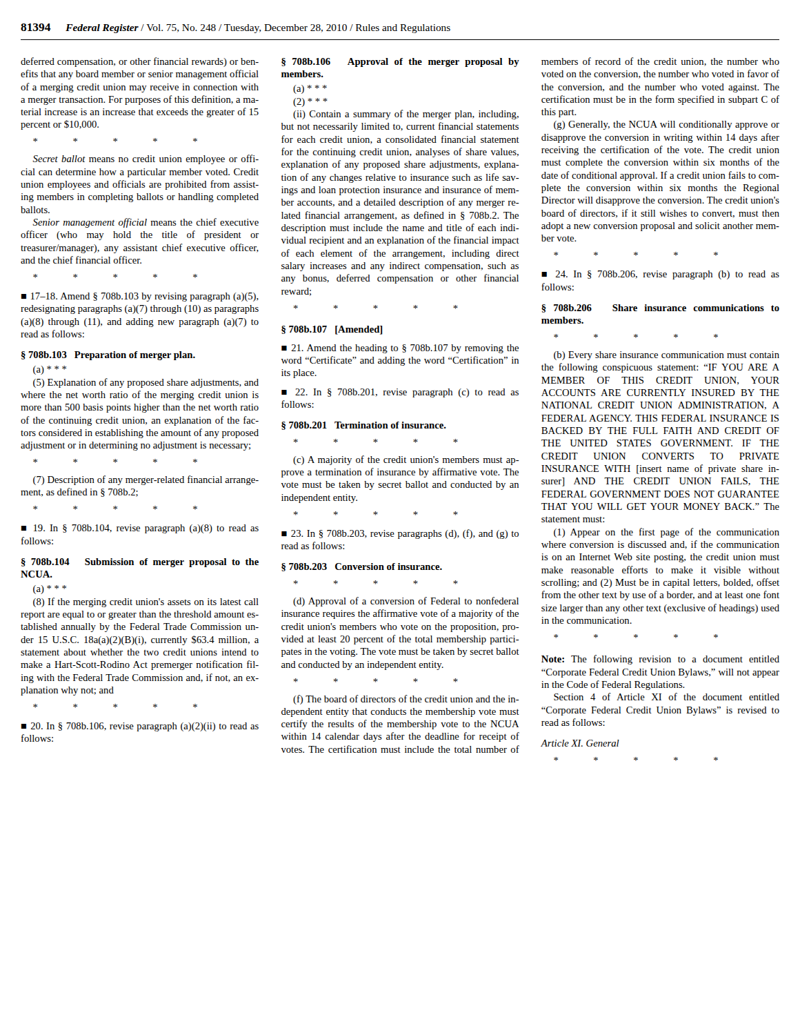81394
Federal Register / Vol. 75, No. 248 / Tuesday, December 28, 2010 / Rules and Regulations
deferred compensation, or other financial rewards) or benefits that any board member or senior management official of a merging credit union may receive in connection with a merger transaction. For purposes of this definition, a material increase is an increase that exceeds the greater of 15 percent or $10,000.
* * * * *
Secret ballot means no credit union employee or official can determine how a particular member voted. Credit union employees and officials are prohibited from assisting members in completing ballots or handling completed ballots.
Senior management official means the chief executive officer (who may hold the title of president or treasurer/manager), any assistant chief executive officer, and the chief financial officer.
* * * * *
■ 17–18. Amend § 708b.103 by revising paragraph (a)(5), redesignating paragraphs (a)(7) through (10) as paragraphs (a)(8) through (11), and adding new paragraph (a)(7) to read as follows:
§ 708b.103 Preparation of merger plan.
(a) * * *
(5) Explanation of any proposed share adjustments, and where the net worth ratio of the merging credit union is more than 500 basis points higher than the net worth ratio of the continuing credit union, an explanation of the factors considered in establishing the amount of any proposed adjustment or in determining no adjustment is necessary;
* * * * *
(7) Description of any merger-related financial arrangement, as defined in § 708b.2;
* * * * *
■ 19. In § 708b.104, revise paragraph (a)(8) to read as follows:
§ 708b.104 Submission of merger proposal to the NCUA.
(a) * * *
(8) If the merging credit union's assets on its latest call report are equal to or greater than the threshold amount established annually by the Federal Trade Commission under 15 U.S.C. 18a(a)(2)(B)(i), currently $63.4 million, a statement about whether the two credit unions intend to make a Hart-Scott-Rodino Act premerger notification filing with the Federal Trade Commission and, if not, an explanation why not; and
* * * * *
■ 20. In § 708b.106, revise paragraph (a)(2)(ii) to read as follows:
§ 708b.106 Approval of the merger proposal by members.
(a) * * *
(2) * * *
(ii) Contain a summary of the merger plan, including, but not necessarily limited to, current financial statements for each credit union, a consolidated financial statement for the continuing credit union, analyses of share values, explanation of any proposed share adjustments, explanation of any changes relative to insurance such as life savings and loan protection insurance and insurance of member accounts, and a detailed description of any merger related financial arrangement, as defined in § 708b.2. The description must include the name and title of each individual recipient and an explanation of the financial impact of each element of the arrangement, including direct salary increases and any indirect compensation, such as any bonus, deferred compensation or other financial reward;
* * * * *
§ 708b.107 [Amended]
■ 21. Amend the heading to § 708b.107 by removing the word “Certificate” and adding the word “Certification” in its place.
■ 22. In § 708b.201, revise paragraph (c) to read as follows:
§ 708b.201 Termination of insurance.
* * * * *
(c) A majority of the credit union's members must approve a termination of insurance by affirmative vote. The vote must be taken by secret ballot and conducted by an independent entity.
* * * * *
■ 23. In § 708b.203, revise paragraphs (d), (f), and (g) to read as follows:
§ 708b.203 Conversion of insurance.
* * * * *
(d) Approval of a conversion of Federal to nonfederal insurance requires the affirmative vote of a majority of the credit union's members who vote on the proposition, provided at least 20 percent of the total membership participates in the voting. The vote must be taken by secret ballot and conducted by an independent entity.
* * * * *
(f) The board of directors of the credit union and the independent entity that conducts the membership vote must certify the results of the membership vote to the NCUA within 14 calendar days after the deadline for receipt of votes. The certification must include the total number of members of record of the credit union, the number who voted on the conversion, the number who voted in favor of the conversion, and the number who voted against. The certification must be in the form specified in subpart C of this part.
(g) Generally, the NCUA will conditionally approve or disapprove the conversion in writing within 14 days after receiving the certification of the vote. The credit union must complete the conversion within six months of the date of conditional approval. If a credit union fails to complete the conversion within six months the Regional Director will disapprove the conversion. The credit union's board of directors, if it still wishes to convert, must then adopt a new conversion proposal and solicit another member vote.
* * * * *
■ 24. In § 708b.206, revise paragraph (b) to read as follows:
§ 708b.206 Share insurance communications to members.
* * * * *
(b) Every share insurance communication must contain the following conspicuous statement: “IF YOU ARE A MEMBER OF THIS CREDIT UNION, YOUR ACCOUNTS ARE CURRENTLY INSURED BY THE NATIONAL CREDIT UNION ADMINISTRATION, A FEDERAL AGENCY. THIS FEDERAL INSURANCE IS BACKED BY THE FULL FAITH AND CREDIT OF THE UNITED STATES GOVERNMENT. IF THE CREDIT UNION CONVERTS TO PRIVATE INSURANCE WITH [insert name of private share insurer] AND THE CREDIT UNION FAILS, THE FEDERAL GOVERNMENT DOES NOT GUARANTEE THAT YOU WILL GET YOUR MONEY BACK.” The statement must:
(1) Appear on the first page of the communication where conversion is discussed and, if the communication is on an Internet Web site posting, the credit union must make reasonable efforts to make it visible without scrolling; and (2) Must be in capital letters, bolded, offset from the other text by use of a border, and at least one font size larger than any other text (exclusive of headings) used in the communication.
* * * * *
Note: The following revision to a document entitled “Corporate Federal Credit Union Bylaws,” will not appear in the Code of Federal Regulations.
Section 4 of Article XI of the document entitled “Corporate Federal Credit Union Bylaws” is revised to read as follows:
Article XI. General
* * * * *